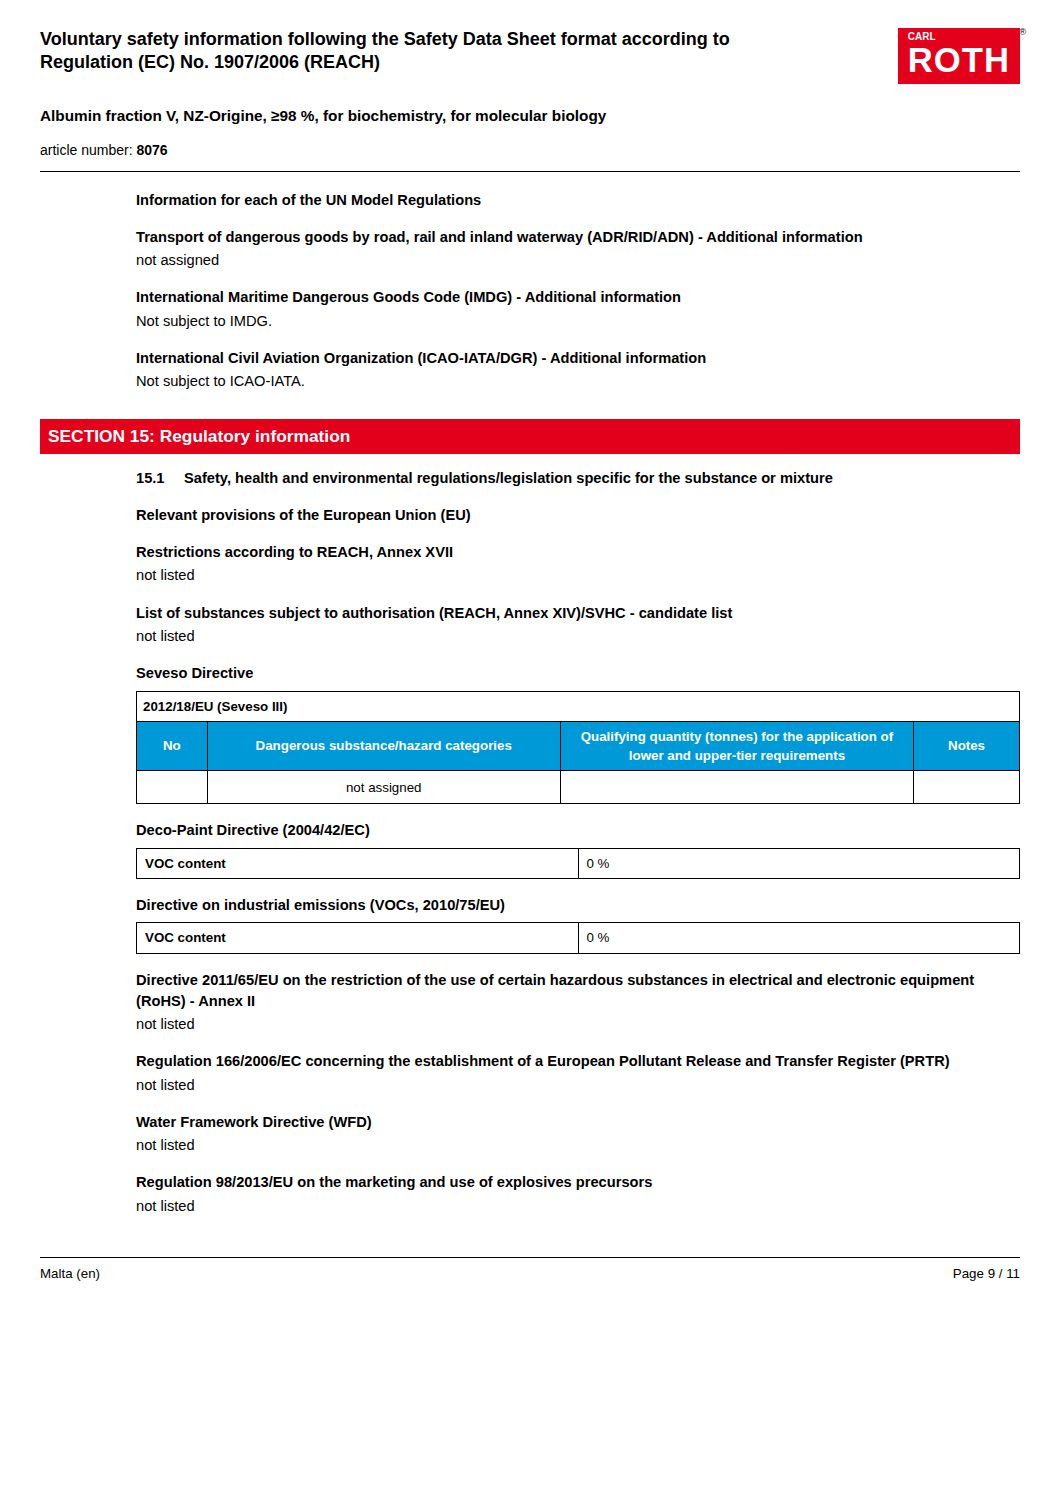Voluntary safety information following the Safety Data Sheet format according to Regulation (EC) No. 1907/2006 (REACH)
®
CARLROTH
Albumin fraction V, NZ-Origine, ≥98 %, for biochemistry, for molecular biology
article number: 8076
Information for each of the UN Model Regulations
Transport of dangerous goods by road, rail and inland waterway (ADR/RID/ADN) - Additional information
not assigned
International Maritime Dangerous Goods Code (IMDG) - Additional information
Not subject to IMDG.
International Civil Aviation Organization (ICAO-IATA/DGR) - Additional information
Not subject to ICAO-IATA.
SECTION 15: Regulatory information
15.1
Safety, health and environmental regulations/legislation specific for the substance or mixture
Relevant provisions of the European Union (EU)
Restrictions according to REACH, Annex XVII
not listed
List of substances subject to authorisation (REACH, Annex XIV)/SVHC - candidate list
not listed
Seveso Directive
2012/18/EU (Seveso III)
| No | Dangerous substance/hazard categories | Qualifying quantity (tonnes) for the application of lower and upper-tier requirements | Notes |
| --- | --- | --- | --- |
| | not assigned | | |
Deco-Paint Directive (2004/42/EC)
| VOC content | 0 % |
Directive on industrial emissions (VOCs, 2010/75/EU)
| VOC content | 0 % |
Directive 2011/65/EU on the restriction of the use of certain hazardous substances in electrical and electronic equipment (RoHS) - Annex II
not listed
Regulation 166/2006/EC concerning the establishment of a European Pollutant Release and Transfer Register (PRTR)
not listed
Water Framework Directive (WFD)
not listed
Regulation 98/2013/EU on the marketing and use of explosives precursors
not listed
Malta (en) Page 9 / 11